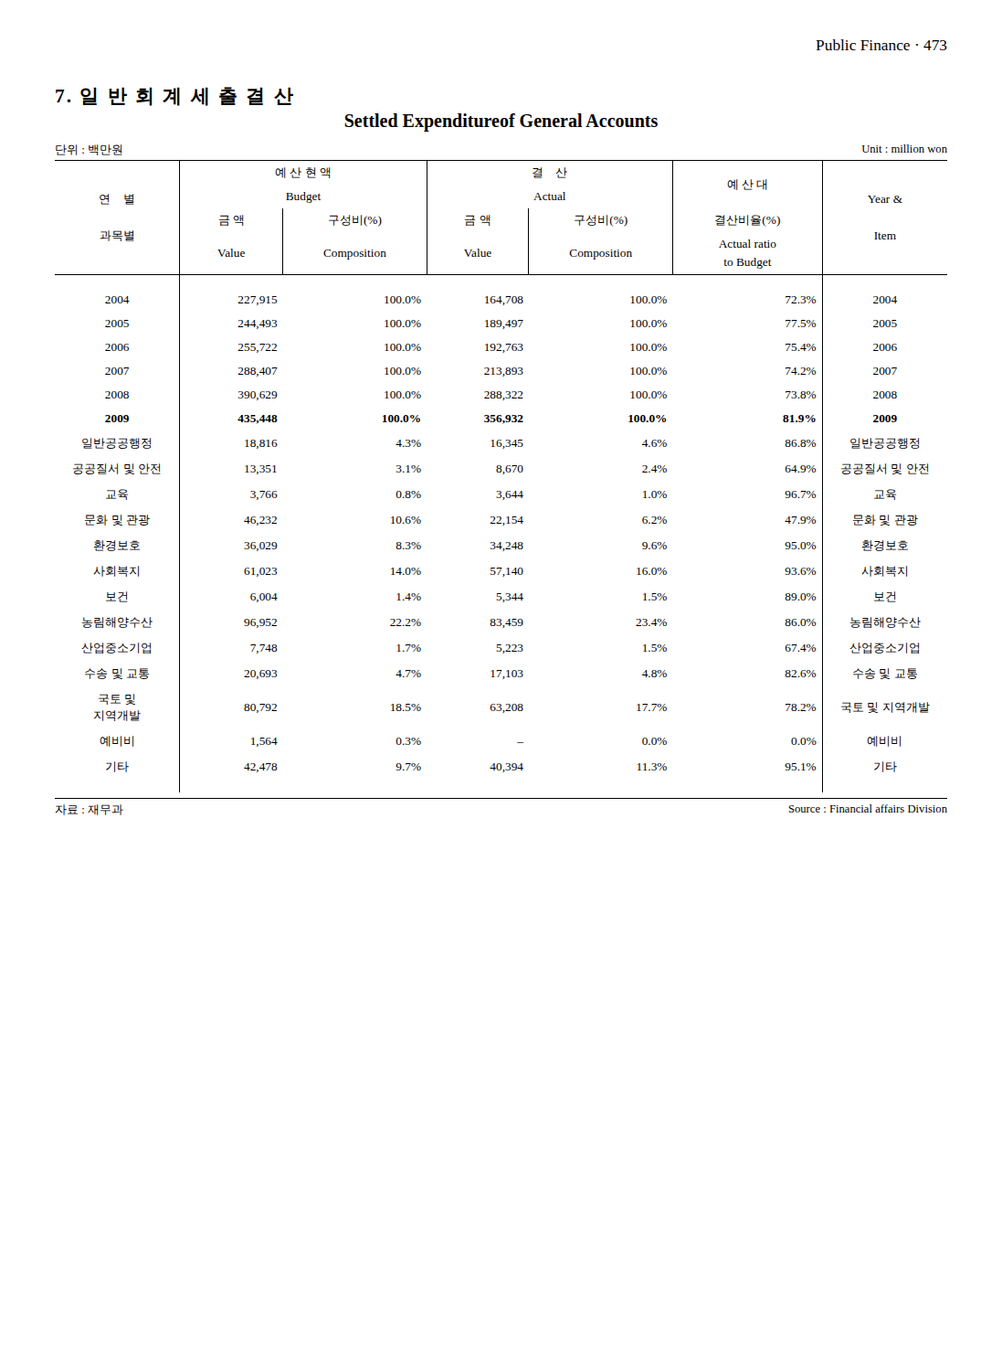Public Finance · 473
7. 일 반 회 계 세 출 결 산
Settled Expenditureof General Accounts
단위 : 백만원 Unit : million won
| 연 별 과목별 | 예 산 현 액 | 결 산 | 예 산 대 | Year & Item |
| --- | --- | --- | --- | --- |
| Budget | Actual |
| 금 액 | 구성비(%) | 금 액 | 구성비(%) | 결산비율(%) |
| Value | Composition | Value | Composition | Actual ratio to Budget |
| 2004 | 227,915 | 100.0% | 164,708 | 100.0% | 72.3% | 2004 |
| 2005 | 244,493 | 100.0% | 189,497 | 100.0% | 77.5% | 2005 |
| 2006 | 255,722 | 100.0% | 192,763 | 100.0% | 75.4% | 2006 |
| 2007 | 288,407 | 100.0% | 213,893 | 100.0% | 74.2% | 2007 |
| 2008 | 390,629 | 100.0% | 288,322 | 100.0% | 73.8% | 2008 |
| 2009 | 435,448 | 100.0% | 356,932 | 100.0% | 81.9% | 2009 |
| 일반공공행정 | 18,816 | 4.3% | 16,345 | 4.6% | 86.8% | 일반공공행정 |
| 공공질서 및 안전 | 13,351 | 3.1% | 8,670 | 2.4% | 64.9% | 공공질서 및 안전 |
| 교육 | 3,766 | 0.8% | 3,644 | 1.0% | 96.7% | 교육 |
| 문화 및 관광 | 46,232 | 10.6% | 22,154 | 6.2% | 47.9% | 문화 및 관광 |
| 환경보호 | 36,029 | 8.3% | 34,248 | 9.6% | 95.0% | 환경보호 |
| 사회복지 | 61,023 | 14.0% | 57,140 | 16.0% | 93.6% | 사회복지 |
| 보건 | 6,004 | 1.4% | 5,344 | 1.5% | 89.0% | 보건 |
| 농림해양수산 | 96,952 | 22.2% | 83,459 | 23.4% | 86.0% | 농림해양수산 |
| 산업중소기업 | 7,748 | 1.7% | 5,223 | 1.5% | 67.4% | 산업중소기업 |
| 수송 및 교통 | 20,693 | 4.7% | 17,103 | 4.8% | 82.6% | 수송 및 교통 |
| 국토 및 지역개발 | 80,792 | 18.5% | 63,208 | 17.7% | 78.2% | 국토 및 지역개발 |
| 예비비 | 1,564 | 0.3% | – | 0.0% | 0.0% | 예비비 |
| 기타 | 42,478 | 9.7% | 40,394 | 11.3% | 95.1% | 기타 |
자료 : 재무과 Source : Financial affairs Division